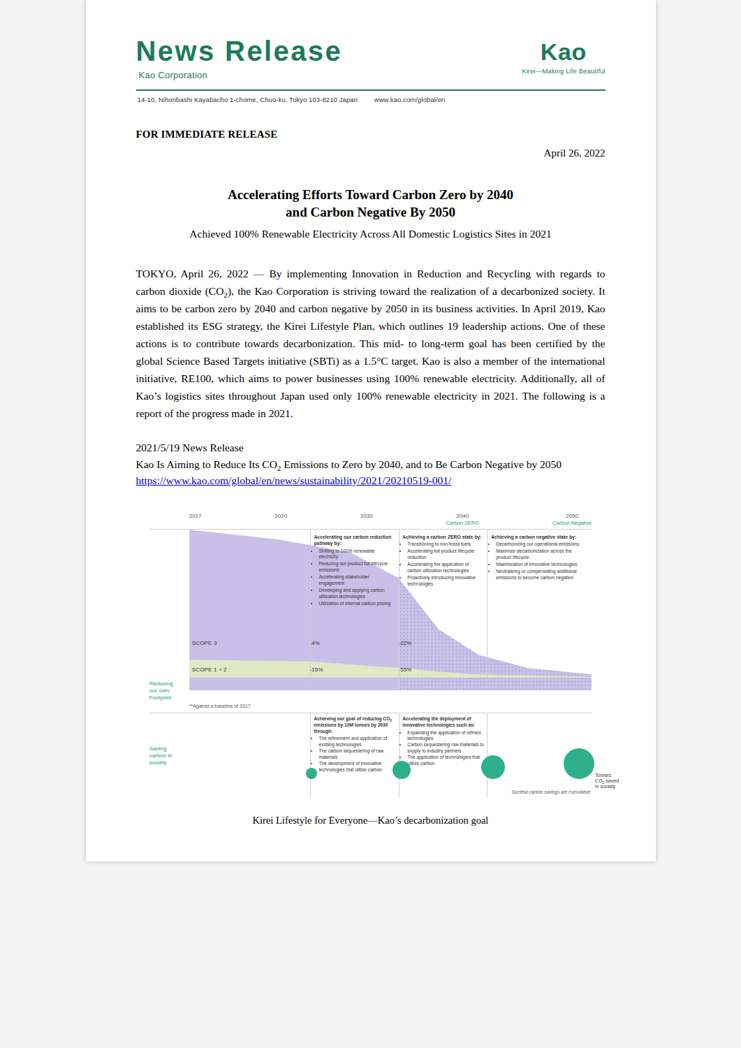News Release
Kao Corporation
Kao
Kirei—Making Life Beautiful
14-10, Nihonbashi Kayabacho 1-chome, Chuo-ku, Tokyo 103-8210 Japan www.kao.com/global/en
FOR IMMEDIATE RELEASE
April 26, 2022
Accelerating Efforts Toward Carbon Zero by 2040
and Carbon Negative By 2050
Achieved 100% Renewable Electricity Across All Domestic Logistics Sites in 2021
TOKYO, April 26, 2022 — By implementing Innovation in Reduction and Recycling with regards to carbon dioxide (CO2), the Kao Corporation is striving toward the realization of a decarbonized society. It aims to be carbon zero by 2040 and carbon negative by 2050 in its business activities. In April 2019, Kao established its ESG strategy, the Kirei Lifestyle Plan, which outlines 19 leadership actions. One of these actions is to contribute towards decarbonization. This mid- to long-term goal has been certified by the global Science Based Targets initiative (SBTi) as a 1.5°C target. Kao is also a member of the international initiative, RE100, which aims to power businesses using 100% renewable electricity. Additionally, all of Kao’s logistics sites throughout Japan used only 100% renewable electricity in 2021. The following is a report of the progress made in 2021.
2021/5/19 News Release
Kao Is Aiming to Reduce Its CO2 Emissions to Zero by 2040, and to Be Carbon Negative by 2050
https://www.kao.com/global/en/news/sustainability/2021/20210519-001/
2017 2020 2030 2040Carbon ZERO 2050Carbon Negative
Reducing
our own
Footprint
SCOPE 3 SCOPE 1 + 2 -4% -22% -15% -55%
Accelerating our carbon reduction pathway by:
Shifting to 100% renewable electricity
Reducing our product full lifecycle emissions
Accelerating stakeholder engagement
Developing and applying carbon utilization technologies
Utilization of internal carbon pricing
Achieving a carbon ZERO state by:
Transitioning to non-fossil fuels
Accelerating full product lifecycle reduction
Accelerating the application of carbon utilization technologies
Proactively introducing innovative technologies
Achieving a carbon negative state by:
Decarbonizing our operational emissions
Maximize decarbonization across the product lifecycle.
Maximization of innovative technologies
Neutralizing or compensating additional emissions to become carbon negative
SCOPE 3
SCOPE 1 + 2
CARBON
FIXATION
Net tonnes
CO2 in Kao’s
value chain
**Against a baseline of 2017
Saving
carbon in
society
Achieving our goal of reducing CO2 emissions by 10M tonnes by 2030 through:
The refinement and application of existing technologies
The carbon sequestering of raw materials
The development of innovative technologies that utilize carbon
Accelerating the deployment of innovative technologies such as:
Expanding the application of refined technologies
Carbon sequestering raw materials to supply to industry partners
The application of technologies that utilize carbon
Tonnes
CO2 saved
in society
Societal carbon savings are cumulative
Kirei Lifestyle for Everyone—Kao’s decarbonization goal